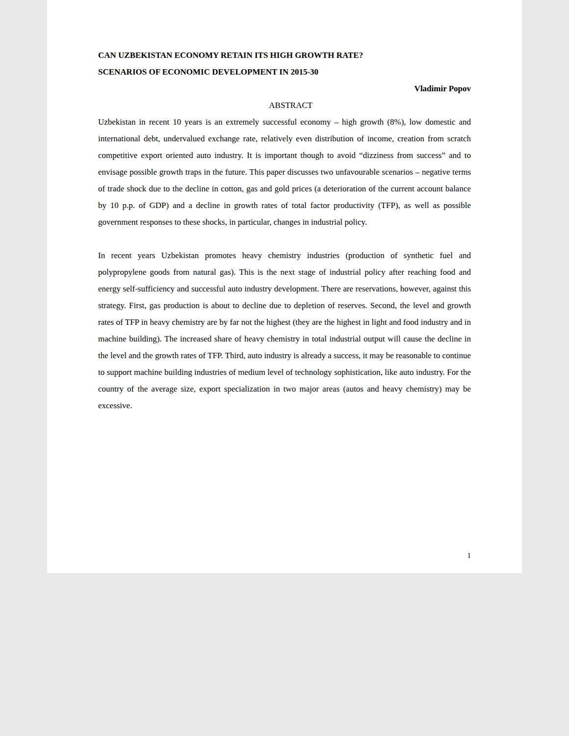Can Uzbekistan Economy Retain Its High Growth Rate?
Scenarios of Economic Development in 2015-30
Vladimir Popov
ABSTRACT
Uzbekistan in recent 10 years is an extremely successful economy – high growth (8%), low domestic and international debt, undervalued exchange rate, relatively even distribution of income, creation from scratch competitive export oriented auto industry. It is important though to avoid “dizziness from success” and to envisage possible growth traps in the future. This paper discusses two unfavourable scenarios – negative terms of trade shock due to the decline in cotton, gas and gold prices (a deterioration of the current account balance by 10 p.p. of GDP) and a decline in growth rates of total factor productivity (TFP), as well as possible government responses to these shocks, in particular, changes in industrial policy.
In recent years Uzbekistan promotes heavy chemistry industries (production of synthetic fuel and polypropylene goods from natural gas). This is the next stage of industrial policy after reaching food and energy self-sufficiency and successful auto industry development. There are reservations, however, against this strategy. First, gas production is about to decline due to depletion of reserves. Second, the level and growth rates of TFP in heavy chemistry are by far not the highest (they are the highest in light and food industry and in machine building). The increased share of heavy chemistry in total industrial output will cause the decline in the level and the growth rates of TFP. Third, auto industry is already a success, it may be reasonable to continue to support machine building industries of medium level of technology sophistication, like auto industry. For the country of the average size, export specialization in two major areas (autos and heavy chemistry) may be excessive.
1